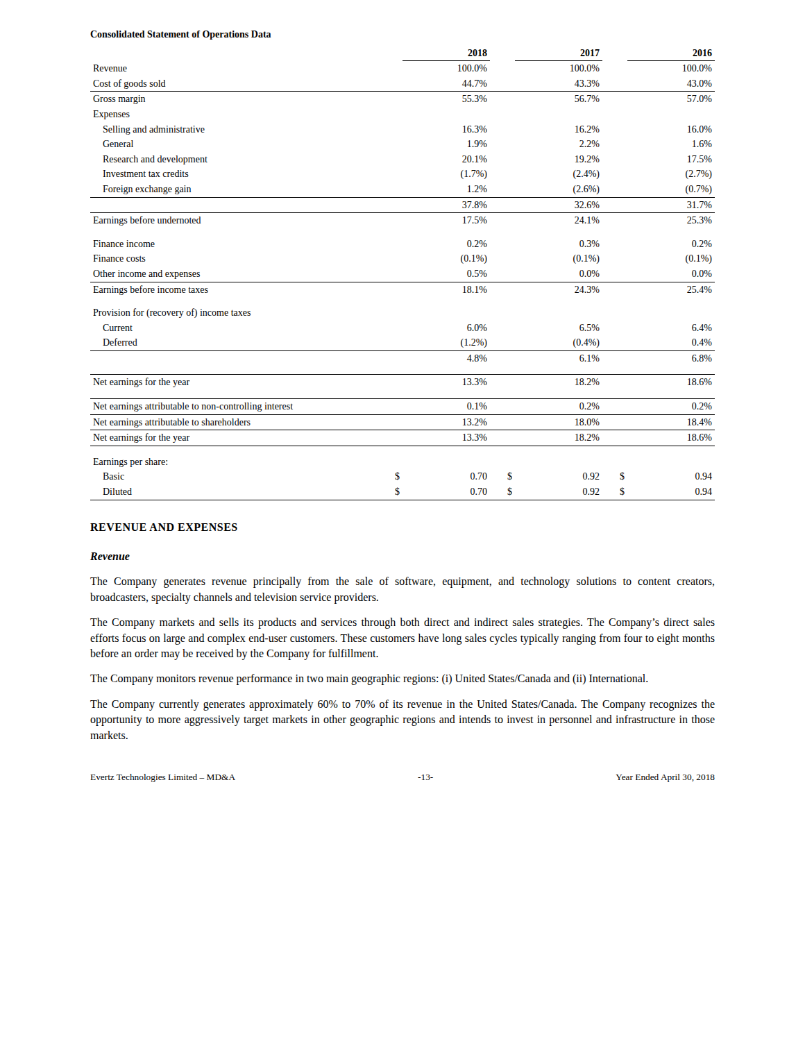Consolidated Statement of Operations Data
| | | 2018 | | 2017 | | 2016 |
| --- | --- | --- | --- | --- | --- | --- |
| Revenue | | 100.0% | | 100.0% | | 100.0% |
| Cost of goods sold | | 44.7% | | 43.3% | | 43.0% |
| Gross margin | | 55.3% | | 56.7% | | 57.0% |
| Expenses | | | | | | |
| Selling and administrative | | 16.3% | | 16.2% | | 16.0% |
| General | | 1.9% | | 2.2% | | 1.6% |
| Research and development | | 20.1% | | 19.2% | | 17.5% |
| Investment tax credits | | (1.7%) | | (2.4%) | | (2.7%) |
| Foreign exchange gain | | 1.2% | | (2.6%) | | (0.7%) |
| | | 37.8% | | 32.6% | | 31.7% |
| Earnings before undernoted | | 17.5% | | 24.1% | | 25.3% |
| Finance income | | 0.2% | | 0.3% | | 0.2% |
| Finance costs | | (0.1%) | | (0.1%) | | (0.1%) |
| Other income and expenses | | 0.5% | | 0.0% | | 0.0% |
| Earnings before income taxes | | 18.1% | | 24.3% | | 25.4% |
| Provision for (recovery of) income taxes | | | | | | |
| Current | | 6.0% | | 6.5% | | 6.4% |
| Deferred | | (1.2%) | | (0.4%) | | 0.4% |
| | | 4.8% | | 6.1% | | 6.8% |
| Net earnings for the year | | 13.3% | | 18.2% | | 18.6% |
| Net earnings attributable to non-controlling interest | | 0.1% | | 0.2% | | 0.2% |
| Net earnings attributable to shareholders | | 13.2% | | 18.0% | | 18.4% |
| Net earnings for the year | | 13.3% | | 18.2% | | 18.6% |
| Earnings per share: | | | | | | |
| Basic | $ | 0.70 | $ | 0.92 | $ | 0.94 |
| Diluted | $ | 0.70 | $ | 0.92 | $ | 0.94 |
REVENUE AND EXPENSES
Revenue
The Company generates revenue principally from the sale of software, equipment, and technology solutions to content creators, broadcasters, specialty channels and television service providers.
The Company markets and sells its products and services through both direct and indirect sales strategies. The Company’s direct sales efforts focus on large and complex end-user customers. These customers have long sales cycles typically ranging from four to eight months before an order may be received by the Company for fulfillment.
The Company monitors revenue performance in two main geographic regions: (i) United States/Canada and (ii) International.
The Company currently generates approximately 60% to 70% of its revenue in the United States/Canada. The Company recognizes the opportunity to more aggressively target markets in other geographic regions and intends to invest in personnel and infrastructure in those markets.
Evertz Technologies Limited – MD&A
-13-
Year Ended April 30, 2018